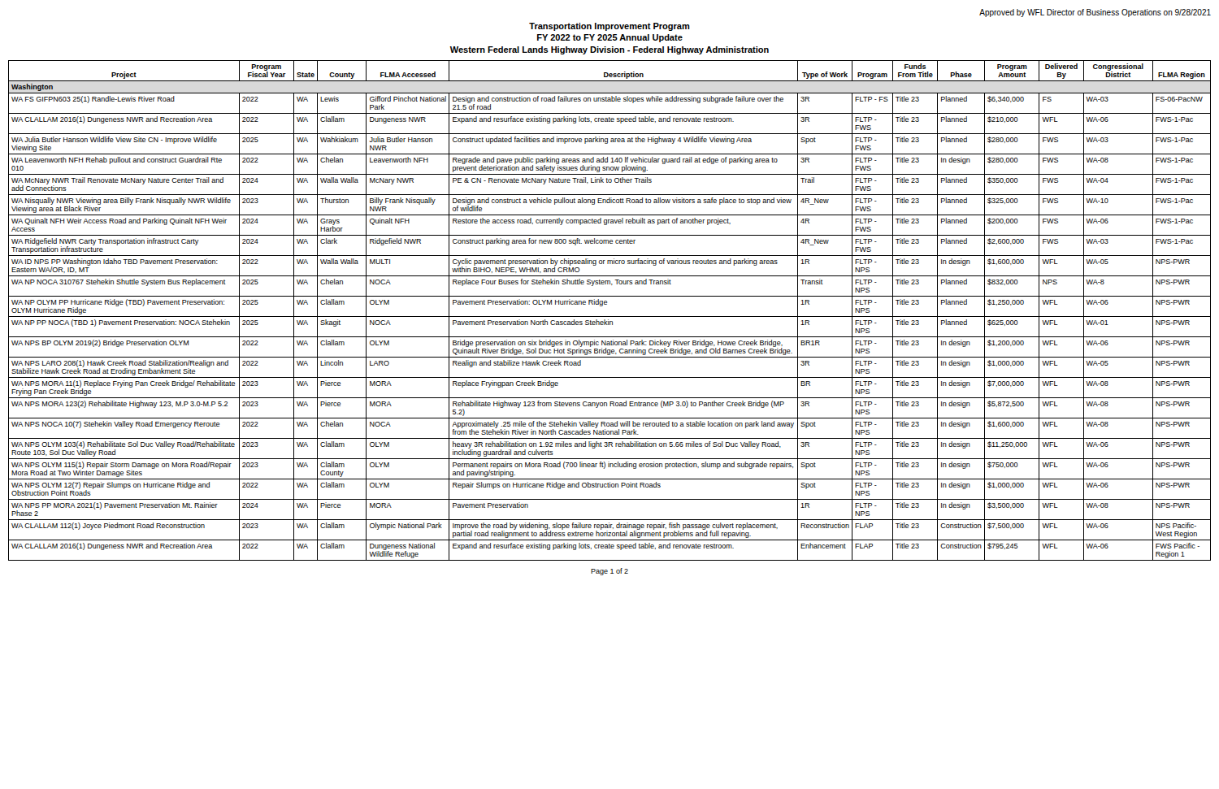Approved by WFL Director of Business Operations on 9/28/2021
Transportation Improvement Program
FY 2022 to FY 2025 Annual Update
Western Federal Lands Highway Division - Federal Highway Administration
| Project | Program Fiscal Year | State | County | FLMA Accessed | Description | Type of Work | Program | Funds From Title | Phase | Program Amount | Delivered By | Congressional District | FLMA Region |
| --- | --- | --- | --- | --- | --- | --- | --- | --- | --- | --- | --- | --- | --- |
| Washington |
| WA FS GIFPN603 25(1) Randle-Lewis River Road | 2022 | WA | Lewis | Gifford Pinchot National Park | Design and construction of road failures on unstable slopes while addressing subgrade failure over the 21.5 of road | 3R | FLTP - FS | Title 23 | Planned | $6,340,000 | FS | WA-03 | FS-06-PacNW |
| WA CLALLAM 2016(1) Dungeness NWR and Recreation Area | 2022 | WA | Clallam | Dungeness NWR | Expand and resurface existing parking lots, create speed table, and renovate restroom. | 3R | FLTP - FWS | Title 23 | Planned | $210,000 | WFL | WA-06 | FWS-1-Pac |
| WA Julia Butler Hanson Wildlife View Site CN - Improve Wildlife Viewing Site | 2025 | WA | Wahkiakum | Julia Butler Hanson NWR | Construct updated facilities and improve parking area at the Highway 4 Wildlife Viewing Area | Spot | FLTP - FWS | Title 23 | Planned | $280,000 | FWS | WA-03 | FWS-1-Pac |
| WA Leavenworth NFH Rehab pullout and construct Guardrail Rte 010 | 2022 | WA | Chelan | Leavenworth NFH | Regrade and pave public parking areas and add 140 lf vehicular guard rail at edge of parking area to prevent deterioration and safety issues during snow plowing. | 3R | FLTP - FWS | Title 23 | In design | $280,000 | FWS | WA-08 | FWS-1-Pac |
| WA McNary NWR Trail Renovate McNary Nature Center Trail and add Connections | 2024 | WA | Walla Walla | McNary NWR | PE & CN - Renovate McNary Nature Trail, Link to Other Trails | Trail | FLTP - FWS | Title 23 | Planned | $350,000 | FWS | WA-04 | FWS-1-Pac |
| WA Nisqually NWR Viewing area Billy Frank Nisqually NWR Wildlife Viewing area at Black River | 2023 | WA | Thurston | Billy Frank Nisqually NWR | Design and construct a vehicle pullout along Endicott Road to allow visitors a safe place to stop and view of wildlife | 4R_New | FLTP - FWS | Title 23 | Planned | $325,000 | FWS | WA-10 | FWS-1-Pac |
| WA Quinalt NFH Weir Access Road and Parking Quinalt NFH Weir Access | 2024 | WA | Grays Harbor | Quinalt NFH | Restore the access road, currently compacted gravel rebuilt as part of another project, | 4R | FLTP - FWS | Title 23 | Planned | $200,000 | FWS | WA-06 | FWS-1-Pac |
| WA Ridgefield NWR Carty Transportation infrastruct Carty Transportation infrastructure | 2024 | WA | Clark | Ridgefield NWR | Construct parking area for new 800 sqft. welcome center | 4R_New | FLTP - FWS | Title 23 | Planned | $2,600,000 | FWS | WA-03 | FWS-1-Pac |
| WA ID NPS PP Washington Idaho TBD Pavement Preservation: Eastern WA/OR, ID, MT | 2022 | WA | Walla Walla | MULTI | Cyclic pavement preservation by chipsealing or micro surfacing of various reoutes and parking areas within BIHO, NEPE, WHMI, and CRMO | 1R | FLTP - NPS | Title 23 | In design | $1,600,000 | WFL | WA-05 | NPS-PWR |
| WA NP NOCA 310767 Stehekin Shuttle System Bus Replacement | 2025 | WA | Chelan | NOCA | Replace Four Buses for Stehekin Shuttle System, Tours and Transit | Transit | FLTP - NPS | Title 23 | Planned | $832,000 | NPS | WA-8 | NPS-PWR |
| WA NP OLYM PP Hurricane Ridge (TBD) Pavement Preservation: OLYM Hurricane Ridge | 2025 | WA | Clallam | OLYM | Pavement Preservation: OLYM Hurricane Ridge | 1R | FLTP - NPS | Title 23 | Planned | $1,250,000 | WFL | WA-06 | NPS-PWR |
| WA NP PP NOCA (TBD 1) Pavement Preservation: NOCA Stehekin | 2025 | WA | Skagit | NOCA | Pavement Preservation North Cascades Stehekin | 1R | FLTP - NPS | Title 23 | Planned | $625,000 | WFL | WA-01 | NPS-PWR |
| WA NPS BP OLYM 2019(2) Bridge Preservation OLYM | 2022 | WA | Clallam | OLYM | Bridge preservation on six bridges in Olympic National Park: Dickey River Bridge, Howe Creek Bridge, Quinault River Bridge, Sol Duc Hot Springs Bridge, Canning Creek Bridge, and Old Barnes Creek Bridge. | BR1R | FLTP - NPS | Title 23 | In design | $1,200,000 | WFL | WA-06 | NPS-PWR |
| WA NPS LARO 208(1) Hawk Creek Road Stabilization/Realign and Stabilize Hawk Creek Road at Eroding Embankment Site | 2022 | WA | Lincoln | LARO | Realign and stabilize Hawk Creek Road | 3R | FLTP - NPS | Title 23 | In design | $1,000,000 | WFL | WA-05 | NPS-PWR |
| WA NPS MORA 11(1) Replace Frying Pan Creek Bridge/ Rehabilitate Frying Pan Creek Bridge | 2023 | WA | Pierce | MORA | Replace Fryingpan Creek Bridge | BR | FLTP - NPS | Title 23 | In design | $7,000,000 | WFL | WA-08 | NPS-PWR |
| WA NPS MORA 123(2) Rehabilitate Highway 123, M.P 3.0-M.P 5.2 | 2023 | WA | Pierce | MORA | Rehabilitate Highway 123 from Stevens Canyon Road Entrance (MP 3.0) to Panther Creek Bridge (MP 5.2) | 3R | FLTP - NPS | Title 23 | In design | $5,872,500 | WFL | WA-08 | NPS-PWR |
| WA NPS NOCA 10(7) Stehekin Valley Road Emergency Reroute | 2022 | WA | Chelan | NOCA | Approximately .25 mile of the Stehekin Valley Road will be rerouted to a stable location on park land away from the Stehekin River in North Cascades National Park. | Spot | FLTP - NPS | Title 23 | In design | $1,600,000 | WFL | WA-08 | NPS-PWR |
| WA NPS OLYM 103(4) Rehabilitate Sol Duc Valley Road/Rehabilitate Route 103, Sol Duc Valley Road | 2023 | WA | Clallam | OLYM | heavy 3R rehabilitation on 1.92 miles and light 3R rehabilitation on 5.66 miles of Sol Duc Valley Road, including guardrail and culverts | 3R | FLTP - NPS | Title 23 | In design | $11,250,000 | WFL | WA-06 | NPS-PWR |
| WA NPS OLYM 115(1) Repair Storm Damage on Mora Road/Repair Mora Road at Two Winter Damage Sites | 2023 | WA | Clallam County | OLYM | Permanent repairs on Mora Road (700 linear ft) including erosion protection, slump and subgrade repairs, and paving/striping. | Spot | FLTP - NPS | Title 23 | In design | $750,000 | WFL | WA-06 | NPS-PWR |
| WA NPS OLYM 12(7) Repair Slumps on Hurricane Ridge and Obstruction Point Roads | 2022 | WA | Clallam | OLYM | Repair Slumps on Hurricane Ridge and Obstruction Point Roads | Spot | FLTP - NPS | Title 23 | In design | $1,000,000 | WFL | WA-06 | NPS-PWR |
| WA NPS PP MORA 2021(1) Pavement Preservation Mt. Rainier Phase 2 | 2024 | WA | Pierce | MORA | Pavement Preservation | 1R | FLTP - NPS | Title 23 | In design | $3,500,000 | WFL | WA-08 | NPS-PWR |
| WA CLALLAM 112(1) Joyce Piedmont Road Reconstruction | 2023 | WA | Clallam | Olympic National Park | Improve the road by widening, slope failure repair, drainage repair, fish passage culvert replacement, partial road realignment to address extreme horizontal alignment problems and full repaving. | Reconstruction | FLAP | Title 23 | Construction | $7,500,000 | WFL | WA-06 | NPS Pacific-West Region |
| WA CLALLAM 2016(1) Dungeness NWR and Recreation Area | 2022 | WA | Clallam | Dungeness National Wildlife Refuge | Expand and resurface existing parking lots, create speed table, and renovate restroom. | Enhancement | FLAP | Title 23 | Construction | $795,245 | WFL | WA-06 | FWS Pacific - Region 1 |
Page 1 of 2